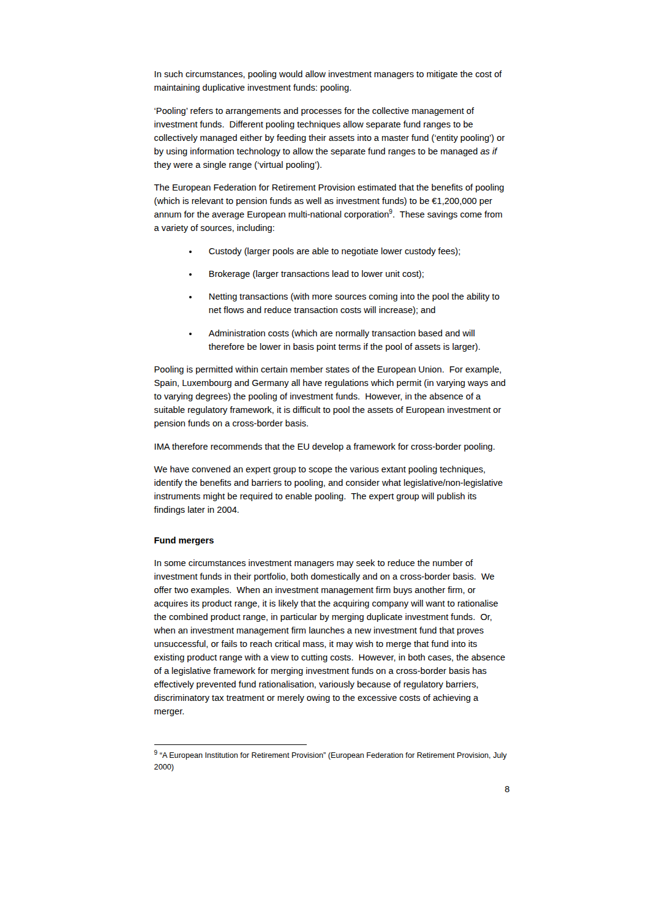In such circumstances, pooling would allow investment managers to mitigate the cost of maintaining duplicative investment funds: pooling.
‘Pooling’ refers to arrangements and processes for the collective management of investment funds. Different pooling techniques allow separate fund ranges to be collectively managed either by feeding their assets into a master fund (‘entity pooling’) or by using information technology to allow the separate fund ranges to be managed as if they were a single range (‘virtual pooling’).
The European Federation for Retirement Provision estimated that the benefits of pooling (which is relevant to pension funds as well as investment funds) to be €1,200,000 per annum for the average European multi-national corporation9. These savings come from a variety of sources, including:
Custody (larger pools are able to negotiate lower custody fees);
Brokerage (larger transactions lead to lower unit cost);
Netting transactions (with more sources coming into the pool the ability to net flows and reduce transaction costs will increase); and
Administration costs (which are normally transaction based and will therefore be lower in basis point terms if the pool of assets is larger).
Pooling is permitted within certain member states of the European Union. For example, Spain, Luxembourg and Germany all have regulations which permit (in varying ways and to varying degrees) the pooling of investment funds. However, in the absence of a suitable regulatory framework, it is difficult to pool the assets of European investment or pension funds on a cross-border basis.
IMA therefore recommends that the EU develop a framework for cross-border pooling.
We have convened an expert group to scope the various extant pooling techniques, identify the benefits and barriers to pooling, and consider what legislative/non-legislative instruments might be required to enable pooling. The expert group will publish its findings later in 2004.
Fund mergers
In some circumstances investment managers may seek to reduce the number of investment funds in their portfolio, both domestically and on a cross-border basis. We offer two examples. When an investment management firm buys another firm, or acquires its product range, it is likely that the acquiring company will want to rationalise the combined product range, in particular by merging duplicate investment funds. Or, when an investment management firm launches a new investment fund that proves unsuccessful, or fails to reach critical mass, it may wish to merge that fund into its existing product range with a view to cutting costs. However, in both cases, the absence of a legislative framework for merging investment funds on a cross-border basis has effectively prevented fund rationalisation, variously because of regulatory barriers, discriminatory tax treatment or merely owing to the excessive costs of achieving a merger.
9 “A European Institution for Retirement Provision” (European Federation for Retirement Provision, July 2000)
8